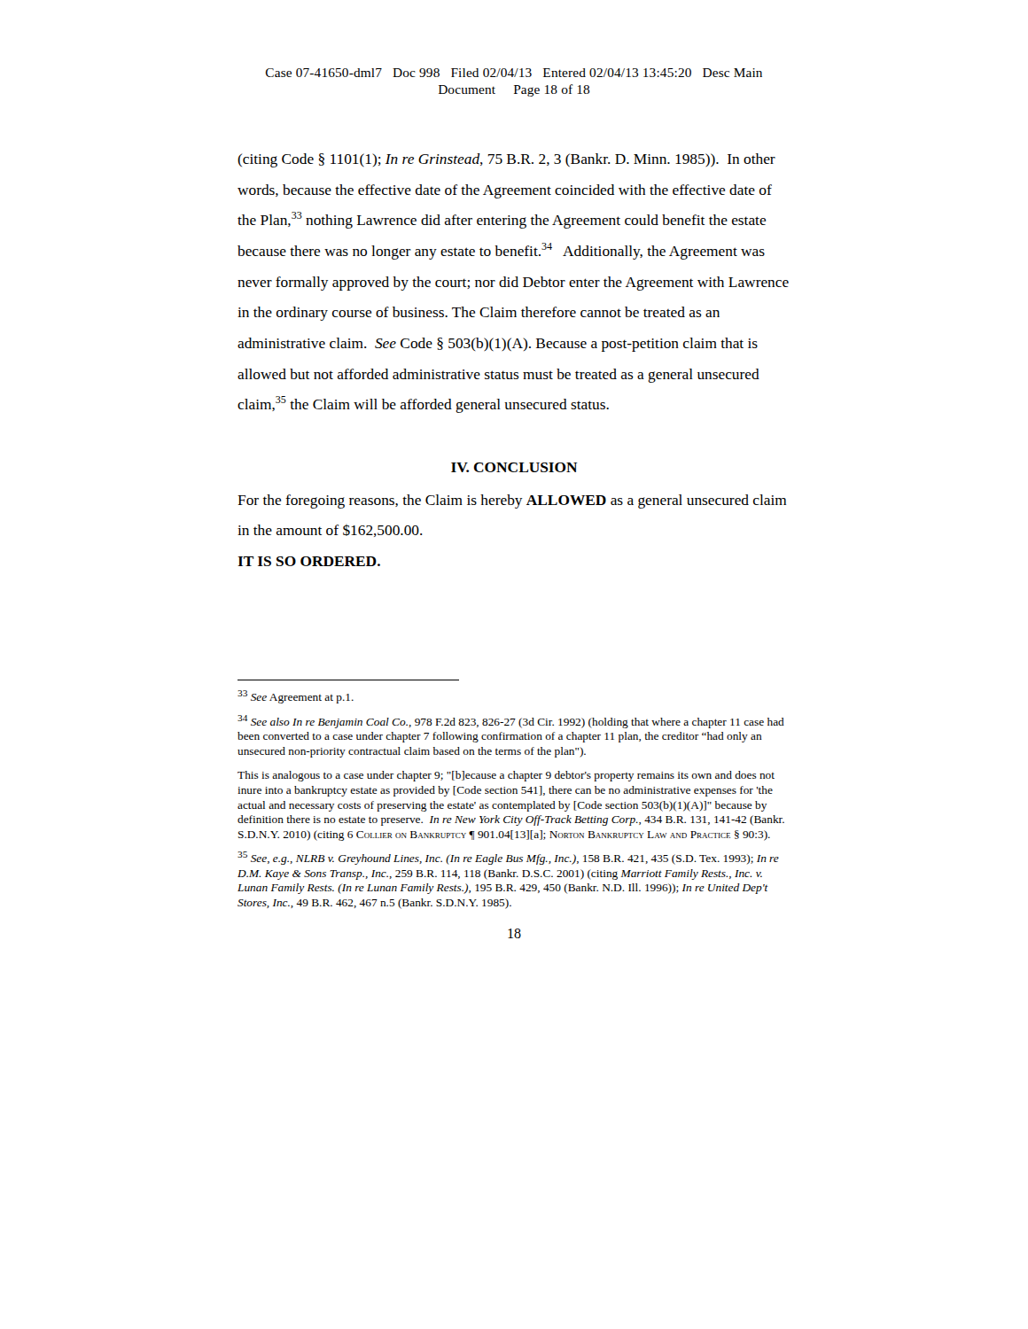Case 07-41650-dml7 Doc 998 Filed 02/04/13 Entered 02/04/13 13:45:20 Desc Main
Document Page 18 of 18
(citing Code § 1101(1); In re Grinstead, 75 B.R. 2, 3 (Bankr. D. Minn. 1985)). In other words, because the effective date of the Agreement coincided with the effective date of the Plan,33 nothing Lawrence did after entering the Agreement could benefit the estate because there was no longer any estate to benefit.34 Additionally, the Agreement was never formally approved by the court; nor did Debtor enter the Agreement with Lawrence in the ordinary course of business. The Claim therefore cannot be treated as an administrative claim. See Code § 503(b)(1)(A). Because a post-petition claim that is allowed but not afforded administrative status must be treated as a general unsecured claim,35 the Claim will be afforded general unsecured status.
IV. CONCLUSION
For the foregoing reasons, the Claim is hereby ALLOWED as a general unsecured claim in the amount of $162,500.00.
IT IS SO ORDERED.
33 See Agreement at p.1.
34 See also In re Benjamin Coal Co., 978 F.2d 823, 826-27 (3d Cir. 1992) (holding that where a chapter 11 case had been converted to a case under chapter 7 following confirmation of a chapter 11 plan, the creditor “had only an unsecured non-priority contractual claim based on the terms of the plan").
This is analogous to a case under chapter 9; "[b]ecause a chapter 9 debtor's property remains its own and does not inure into a bankruptcy estate as provided by [Code section 541], there can be no administrative expenses for 'the actual and necessary costs of preserving the estate' as contemplated by [Code section 503(b)(1)(A)]" because by definition there is no estate to preserve. In re New York City Off-Track Betting Corp., 434 B.R. 131, 141-42 (Bankr. S.D.N.Y. 2010) (citing 6 Collier on Bankruptcy ¶ 901.04[13][a]; Norton Bankruptcy Law and Practice § 90:3).
35 See, e.g., NLRB v. Greyhound Lines, Inc. (In re Eagle Bus Mfg., Inc.), 158 B.R. 421, 435 (S.D. Tex. 1993); In re D.M. Kaye & Sons Transp., Inc., 259 B.R. 114, 118 (Bankr. D.S.C. 2001) (citing Marriott Family Rests., Inc. v. Lunan Family Rests. (In re Lunan Family Rests.), 195 B.R. 429, 450 (Bankr. N.D. Ill. 1996)); In re United Dep't Stores, Inc., 49 B.R. 462, 467 n.5 (Bankr. S.D.N.Y. 1985).
18